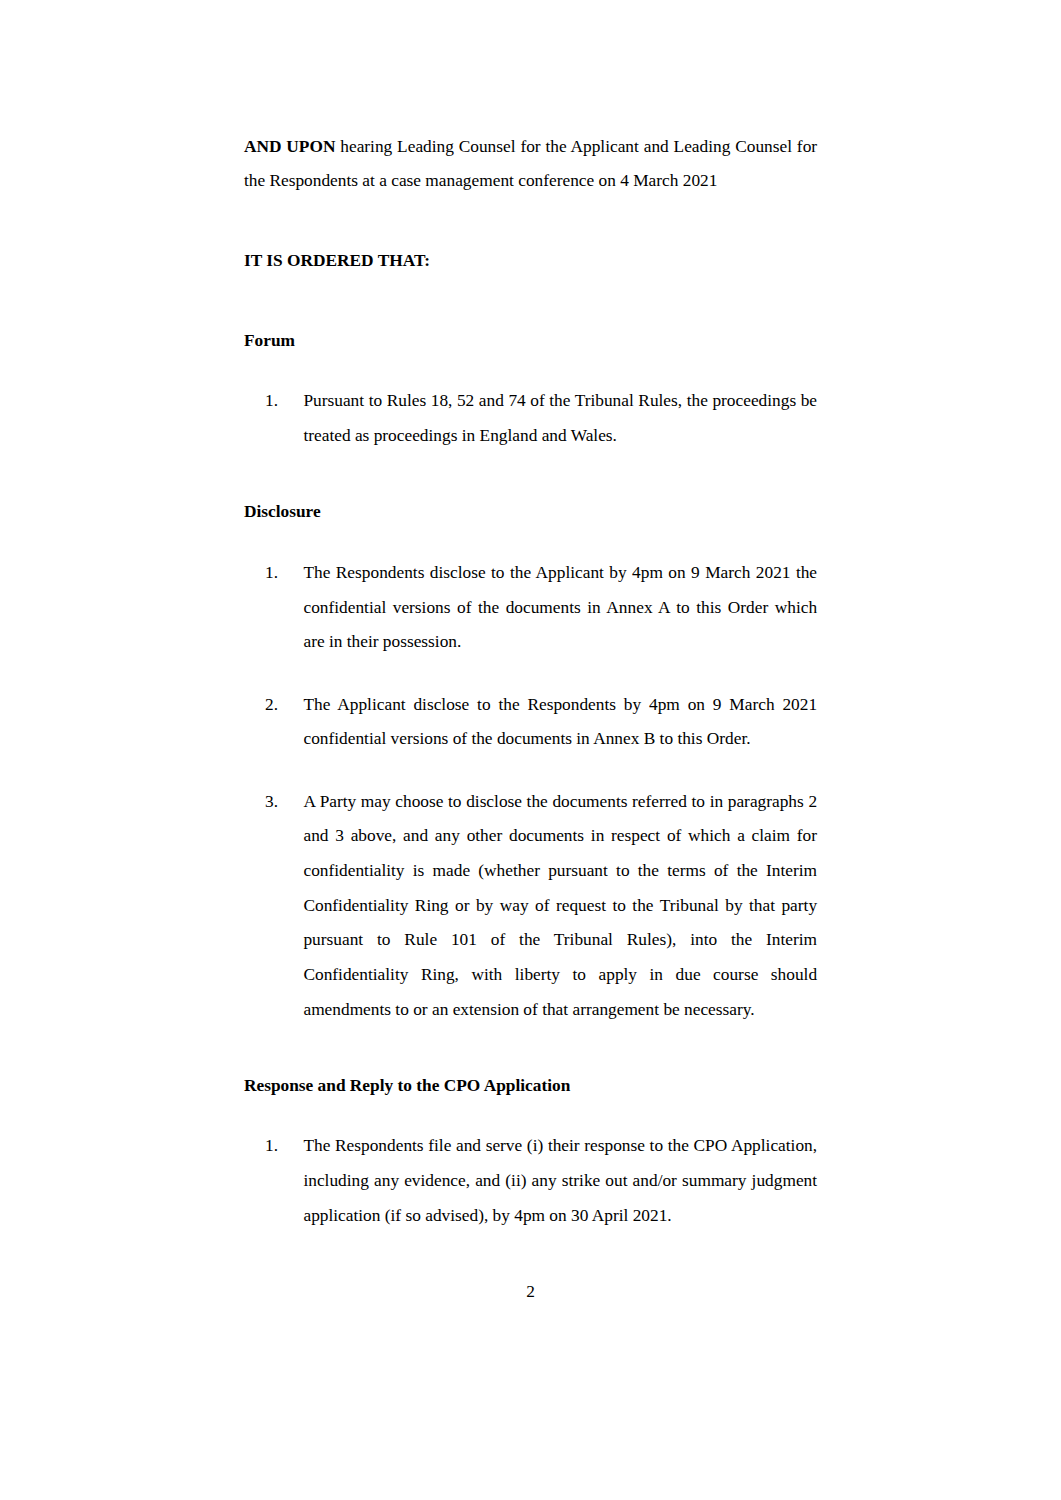AND UPON hearing Leading Counsel for the Applicant and Leading Counsel for the Respondents at a case management conference on 4 March 2021
IT IS ORDERED THAT:
Forum
Pursuant to Rules 18, 52 and 74 of the Tribunal Rules, the proceedings be treated as proceedings in England and Wales.
Disclosure
The Respondents disclose to the Applicant by 4pm on 9 March 2021 the confidential versions of the documents in Annex A to this Order which are in their possession.
The Applicant disclose to the Respondents by 4pm on 9 March 2021 confidential versions of the documents in Annex B to this Order.
A Party may choose to disclose the documents referred to in paragraphs 2 and 3 above, and any other documents in respect of which a claim for confidentiality is made (whether pursuant to the terms of the Interim Confidentiality Ring or by way of request to the Tribunal by that party pursuant to Rule 101 of the Tribunal Rules), into the Interim Confidentiality Ring, with liberty to apply in due course should amendments to or an extension of that arrangement be necessary.
Response and Reply to the CPO Application
The Respondents file and serve (i) their response to the CPO Application, including any evidence, and (ii) any strike out and/or summary judgment application (if so advised), by 4pm on 30 April 2021.
2